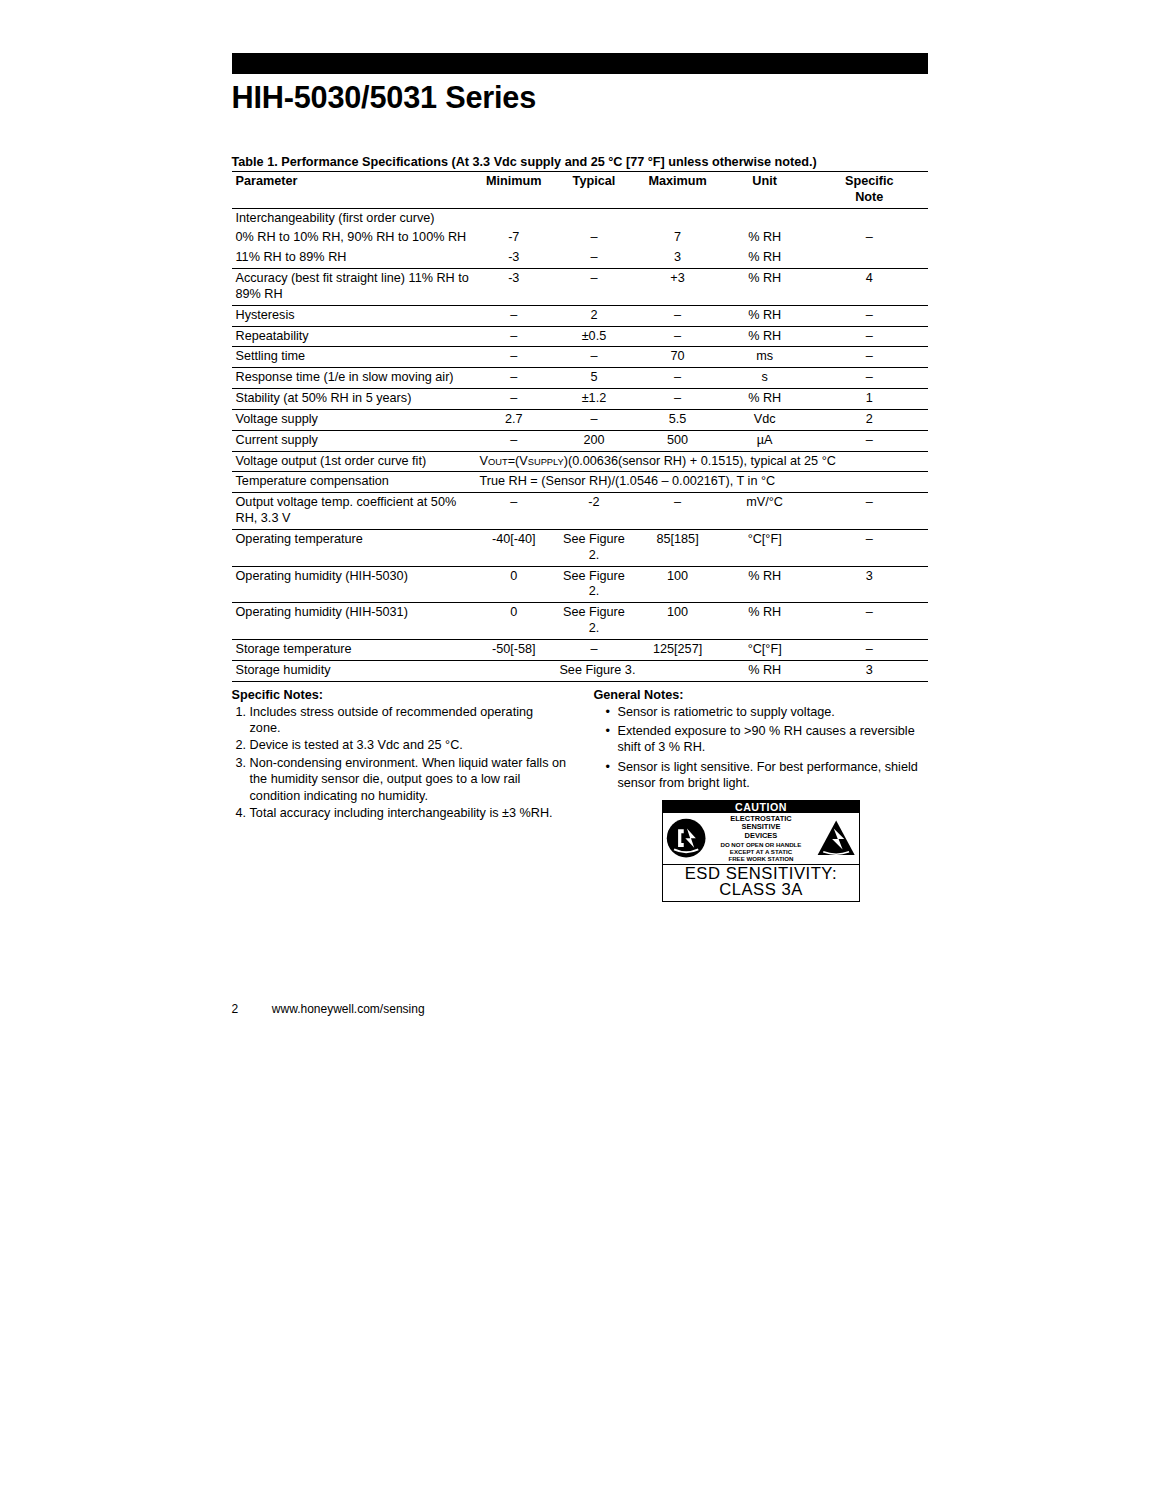HIH-5030/5031 Series
Table 1. Performance Specifications (At 3.3 Vdc supply and 25 °C [77 °F] unless otherwise noted.)
| Parameter | Minimum | Typical | Maximum | Unit | Specific Note |
| --- | --- | --- | --- | --- | --- |
| Interchangeability (first order curve) | | | | | |
| 0% RH to 10% RH, 90% RH to 100% RH | -7 | – | 7 | % RH | – |
| 11% RH to 89% RH | -3 | – | 3 | % RH | |
| Accuracy (best fit straight line) 11% RH to 89% RH | -3 | – | +3 | % RH | 4 |
| Hysteresis | – | 2 | – | % RH | – |
| Repeatability | – | ±0.5 | – | % RH | – |
| Settling time | – | – | 70 | ms | – |
| Response time (1/e in slow moving air) | – | 5 | – | s | – |
| Stability (at 50% RH in 5 years) | – | ±1.2 | – | % RH | 1 |
| Voltage supply | 2.7 | – | 5.5 | Vdc | 2 |
| Current supply | – | 200 | 500 | µA | – |
| Voltage output (1st order curve fit) | V OUT =(V SUPPLY )(0.00636(sensor RH) + 0.1515), typical at 25 °C |
| Temperature compensation | True RH = (Sensor RH)/(1.0546 – 0.00216T), T in °C |
| Output voltage temp. coefficient at 50% RH, 3.3 V | – | -2 | – | mV/°C | – |
| Operating temperature | -40[-40] | See Figure 2. | 85[185] | °C[°F] | – |
| Operating humidity (HIH-5030) | 0 | See Figure 2. | 100 | % RH | 3 |
| Operating humidity (HIH-5031) | 0 | See Figure 2. | 100 | % RH | – |
| Storage temperature | -50[-58] | – | 125[257] | °C[°F] | – |
| Storage humidity | See Figure 3. | % RH | 3 |
Specific Notes:
Includes stress outside of recommended operating zone.
Device is tested at 3.3 Vdc and 25 °C.
Non-condensing environment. When liquid water falls on the humidity sensor die, output goes to a low rail condition indicating no humidity.
Total accuracy including interchangeability is ±3 %RH.
General Notes:
Sensor is ratiometric to supply voltage.
Extended exposure to >90 % RH causes a reversible shift of 3 % RH.
Sensor is light sensitive. For best performance, shield sensor from bright light.
CAUTION
ELECTROSTATIC
SENSITIVE
DEVICES
DO NOT OPEN OR HANDLE
EXCEPT AT A STATIC
FREE WORK STATION
ESD SENSITIVITY:
CLASS 3A
2www.honeywell.com/sensing